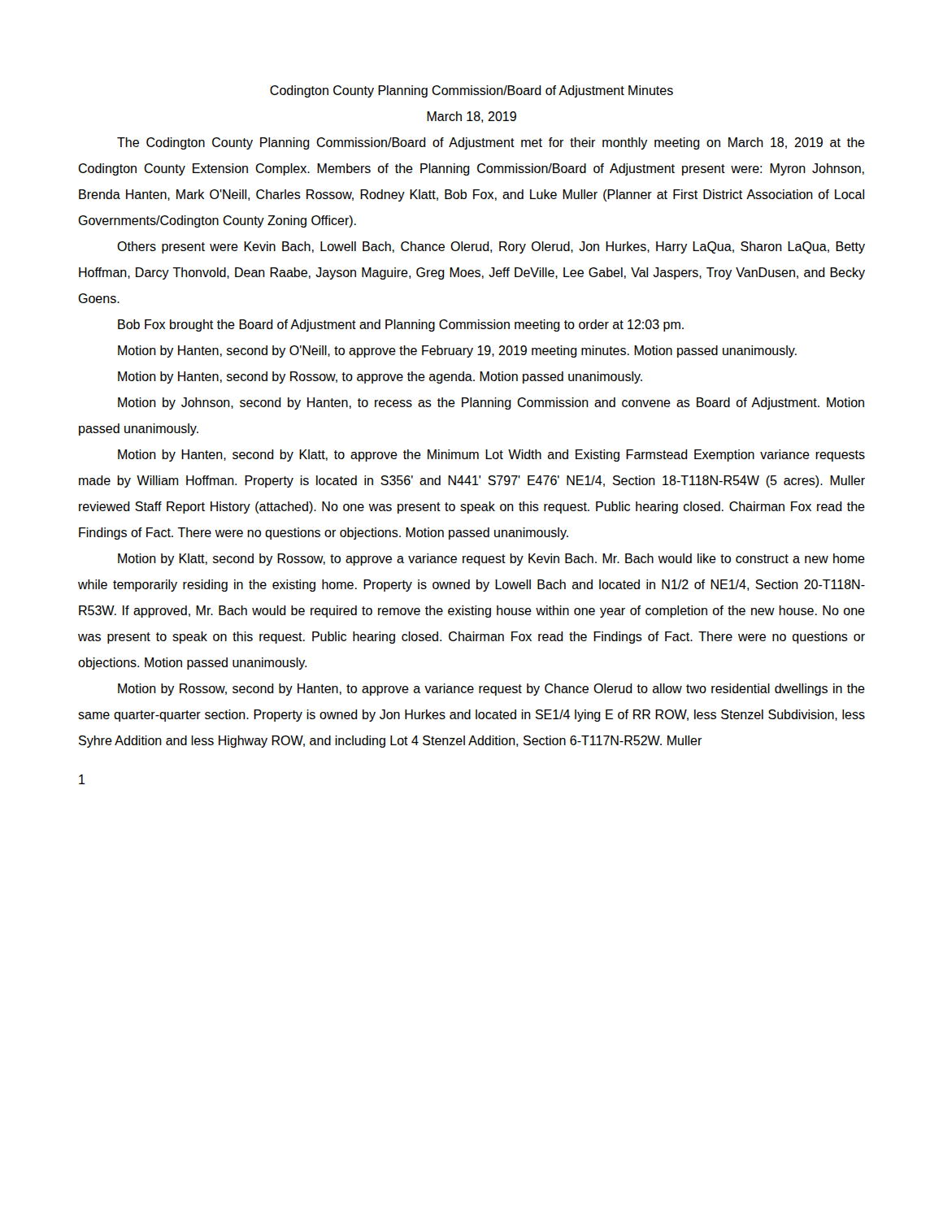Codington County Planning Commission/Board of Adjustment Minutes
March 18, 2019
The Codington County Planning Commission/Board of Adjustment met for their monthly meeting on March 18, 2019 at the Codington County Extension Complex. Members of the Planning Commission/Board of Adjustment present were: Myron Johnson, Brenda Hanten, Mark O'Neill, Charles Rossow, Rodney Klatt, Bob Fox, and Luke Muller (Planner at First District Association of Local Governments/Codington County Zoning Officer).
Others present were Kevin Bach, Lowell Bach, Chance Olerud, Rory Olerud, Jon Hurkes, Harry LaQua, Sharon LaQua, Betty Hoffman, Darcy Thonvold, Dean Raabe, Jayson Maguire, Greg Moes, Jeff DeVille, Lee Gabel, Val Jaspers, Troy VanDusen, and Becky Goens.
Bob Fox brought the Board of Adjustment and Planning Commission meeting to order at 12:03 pm.
Motion by Hanten, second by O'Neill, to approve the February 19, 2019 meeting minutes. Motion passed unanimously.
Motion by Hanten, second by Rossow, to approve the agenda. Motion passed unanimously.
Motion by Johnson, second by Hanten, to recess as the Planning Commission and convene as Board of Adjustment. Motion passed unanimously.
Motion by Hanten, second by Klatt, to approve the Minimum Lot Width and Existing Farmstead Exemption variance requests made by William Hoffman. Property is located in S356' and N441' S797' E476' NE1/4, Section 18-T118N-R54W (5 acres). Muller reviewed Staff Report History (attached). No one was present to speak on this request. Public hearing closed. Chairman Fox read the Findings of Fact. There were no questions or objections. Motion passed unanimously.
Motion by Klatt, second by Rossow, to approve a variance request by Kevin Bach. Mr. Bach would like to construct a new home while temporarily residing in the existing home. Property is owned by Lowell Bach and located in N1/2 of NE1/4, Section 20-T118N-R53W. If approved, Mr. Bach would be required to remove the existing house within one year of completion of the new house. No one was present to speak on this request. Public hearing closed. Chairman Fox read the Findings of Fact. There were no questions or objections. Motion passed unanimously.
Motion by Rossow, second by Hanten, to approve a variance request by Chance Olerud to allow two residential dwellings in the same quarter-quarter section. Property is owned by Jon Hurkes and located in SE1/4 lying E of RR ROW, less Stenzel Subdivision, less Syhre Addition and less Highway ROW, and including Lot 4 Stenzel Addition, Section 6-T117N-R52W. Muller
1